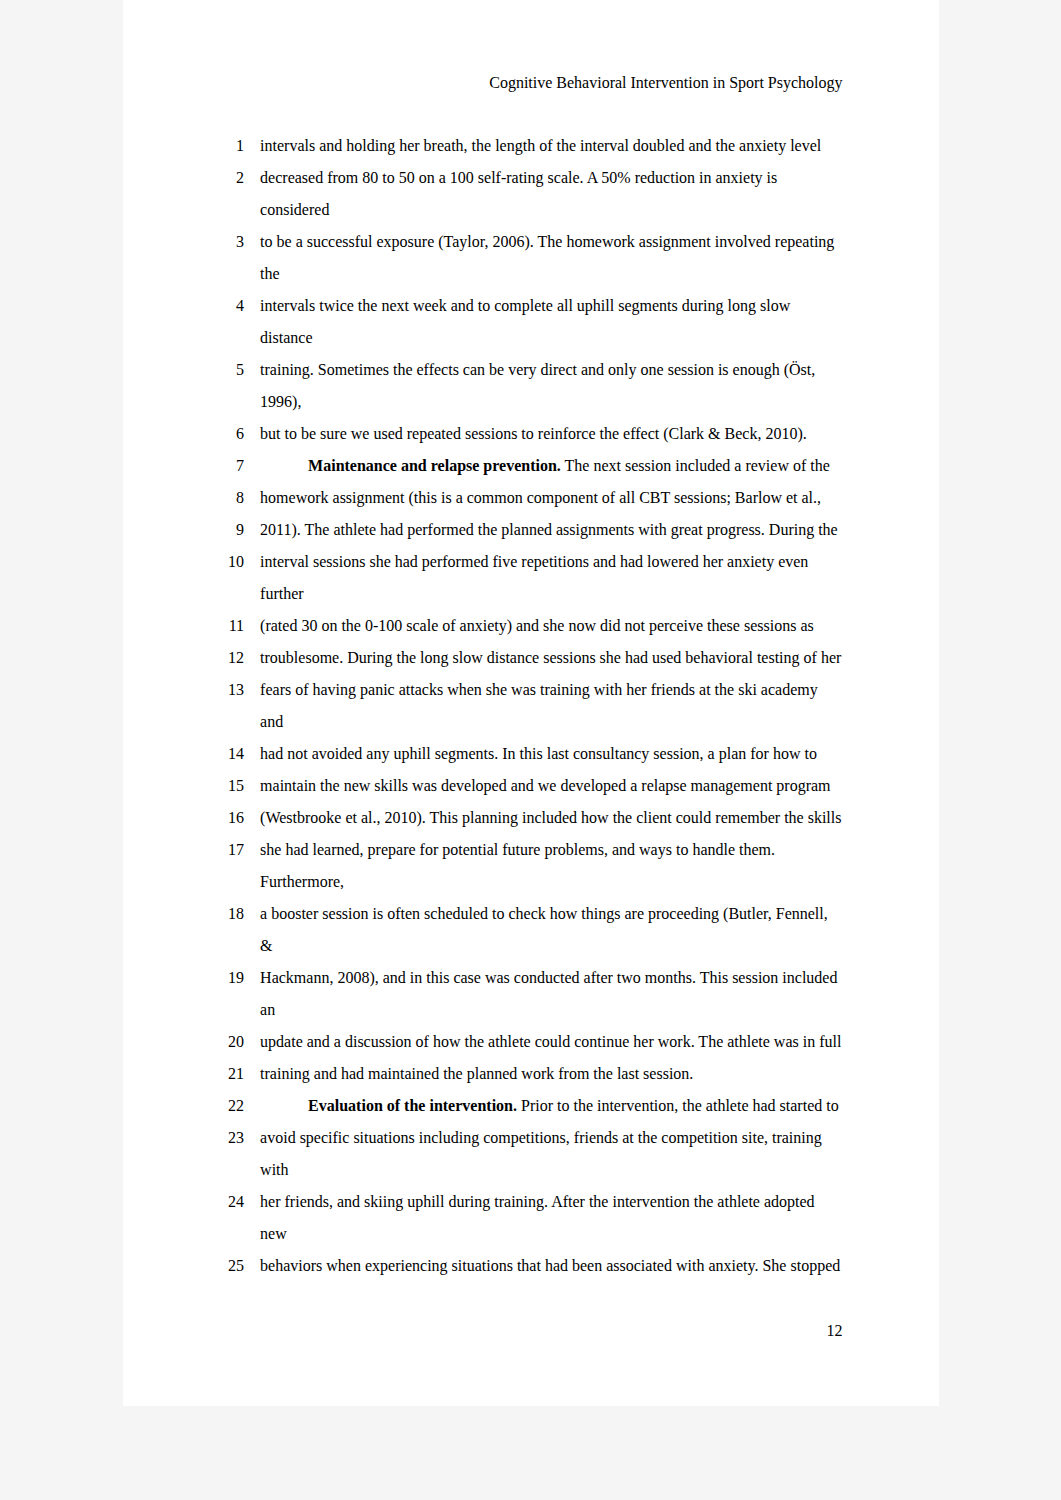Cognitive Behavioral Intervention in Sport Psychology
intervals and holding her breath, the length of the interval doubled and the anxiety level decreased from 80 to 50 on a 100 self-rating scale. A 50% reduction in anxiety is considered to be a successful exposure (Taylor, 2006). The homework assignment involved repeating the intervals twice the next week and to complete all uphill segments during long slow distance training. Sometimes the effects can be very direct and only one session is enough (Öst, 1996), but to be sure we used repeated sessions to reinforce the effect (Clark & Beck, 2010).
Maintenance and relapse prevention. The next session included a review of the homework assignment (this is a common component of all CBT sessions; Barlow et al., 2011). The athlete had performed the planned assignments with great progress. During the interval sessions she had performed five repetitions and had lowered her anxiety even further (rated 30 on the 0-100 scale of anxiety) and she now did not perceive these sessions as troublesome. During the long slow distance sessions she had used behavioral testing of her fears of having panic attacks when she was training with her friends at the ski academy and had not avoided any uphill segments. In this last consultancy session, a plan for how to maintain the new skills was developed and we developed a relapse management program (Westbrooke et al., 2010). This planning included how the client could remember the skills she had learned, prepare for potential future problems, and ways to handle them. Furthermore, a booster session is often scheduled to check how things are proceeding (Butler, Fennell, & Hackmann, 2008), and in this case was conducted after two months. This session included an update and a discussion of how the athlete could continue her work. The athlete was in full training and had maintained the planned work from the last session.
Evaluation of the intervention. Prior to the intervention, the athlete had started to avoid specific situations including competitions, friends at the competition site, training with her friends, and skiing uphill during training. After the intervention the athlete adopted new behaviors when experiencing situations that had been associated with anxiety. She stopped
12